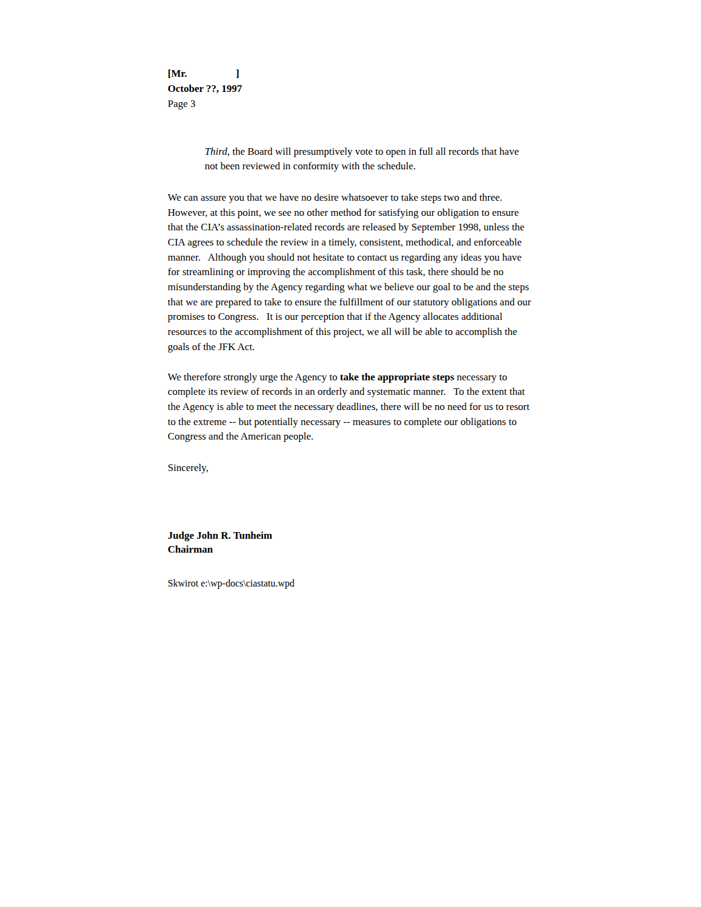[Mr. ]
October ??, 1997
Page 3
Third, the Board will presumptively vote to open in full all records that have not been reviewed in conformity with the schedule.
We can assure you that we have no desire whatsoever to take steps two and three. However, at this point, we see no other method for satisfying our obligation to ensure that the CIA’s assassination-related records are released by September 1998, unless the CIA agrees to schedule the review in a timely, consistent, methodical, and enforceable manner. Although you should not hesitate to contact us regarding any ideas you have for streamlining or improving the accomplishment of this task, there should be no misunderstanding by the Agency regarding what we believe our goal to be and the steps that we are prepared to take to ensure the fulfillment of our statutory obligations and our promises to Congress. It is our perception that if the Agency allocates additional resources to the accomplishment of this project, we all will be able to accomplish the goals of the JFK Act.
We therefore strongly urge the Agency to take the appropriate steps necessary to complete its review of records in an orderly and systematic manner. To the extent that the Agency is able to meet the necessary deadlines, there will be no need for us to resort to the extreme -- but potentially necessary -- measures to complete our obligations to Congress and the American people.
Sincerely,
Judge John R. Tunheim
Chairman
Skwirot e:\wp-docs\ciastatu.wpd